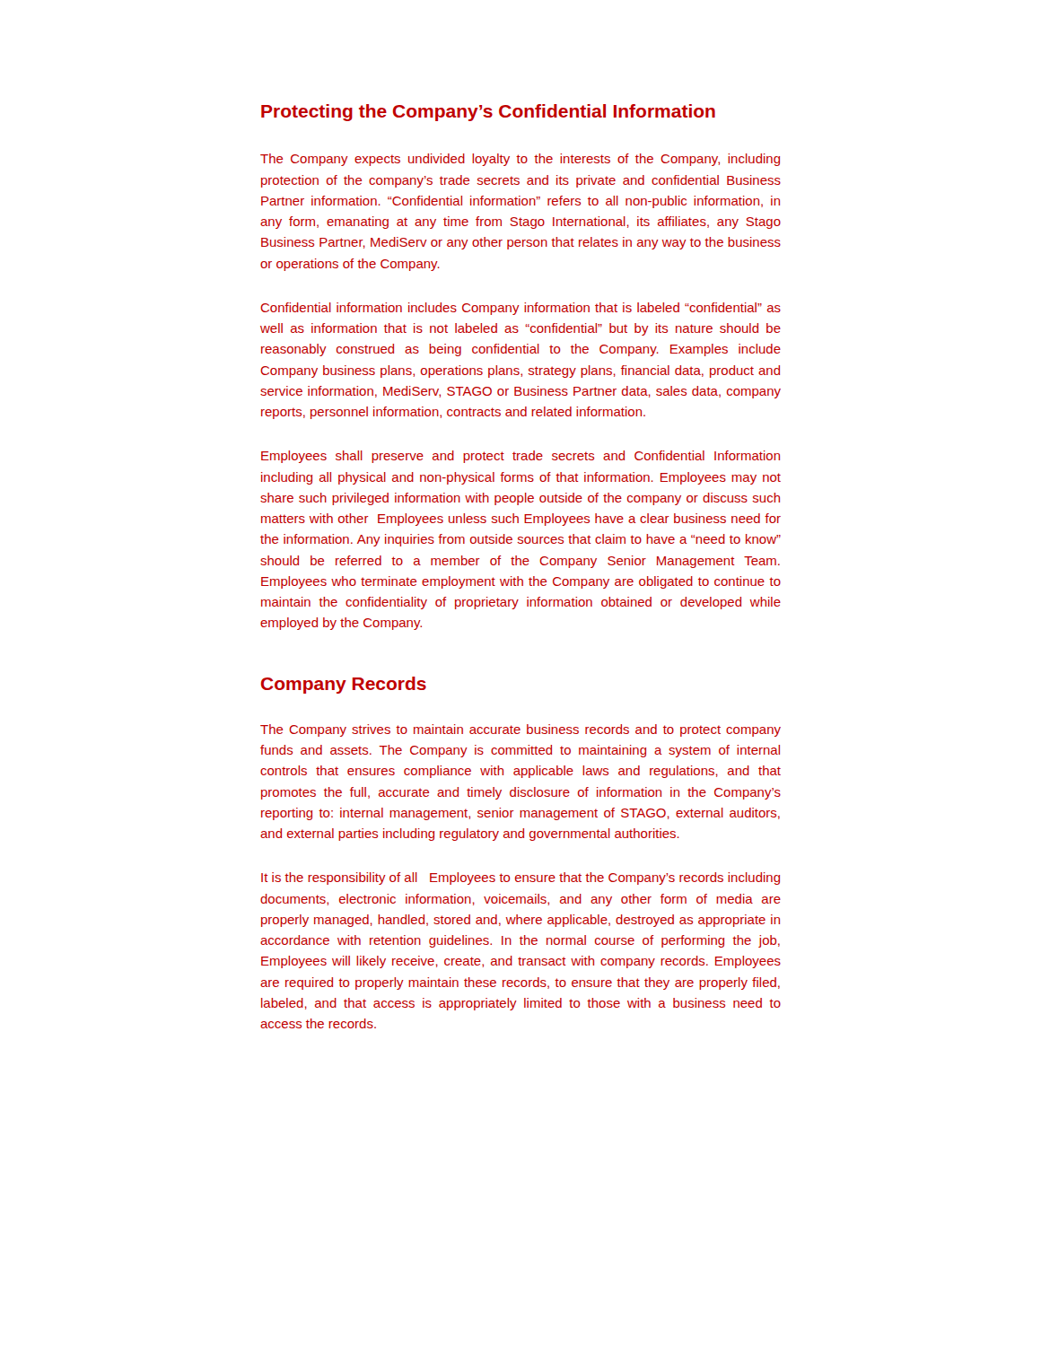Protecting the Company’s Confidential Information
The Company expects undivided loyalty to the interests of the Company, including protection of the company’s trade secrets and its private and confidential Business Partner information. “Confidential information” refers to all non-public information, in any form, emanating at any time from Stago International, its affiliates, any Stago Business Partner, MediServ or any other person that relates in any way to the business or operations of the Company.
Confidential information includes Company information that is labeled “confidential” as well as information that is not labeled as “confidential” but by its nature should be reasonably construed as being confidential to the Company. Examples include Company business plans, operations plans, strategy plans, financial data, product and service information, MediServ, STAGO or Business Partner data, sales data, company reports, personnel information, contracts and related information.
Employees shall preserve and protect trade secrets and Confidential Information including all physical and non-physical forms of that information. Employees may not share such privileged information with people outside of the company or discuss such matters with other Employees unless such Employees have a clear business need for the information. Any inquiries from outside sources that claim to have a “need to know” should be referred to a member of the Company Senior Management Team. Employees who terminate employment with the Company are obligated to continue to maintain the confidentiality of proprietary information obtained or developed while employed by the Company.
Company Records
The Company strives to maintain accurate business records and to protect company funds and assets. The Company is committed to maintaining a system of internal controls that ensures compliance with applicable laws and regulations, and that promotes the full, accurate and timely disclosure of information in the Company’s reporting to: internal management, senior management of STAGO, external auditors, and external parties including regulatory and governmental authorities.
It is the responsibility of all Employees to ensure that the Company’s records including documents, electronic information, voicemails, and any other form of media are properly managed, handled, stored and, where applicable, destroyed as appropriate in accordance with retention guidelines. In the normal course of performing the job, Employees will likely receive, create, and transact with company records. Employees are required to properly maintain these records, to ensure that they are properly filed, labeled, and that access is appropriately limited to those with a business need to access the records.